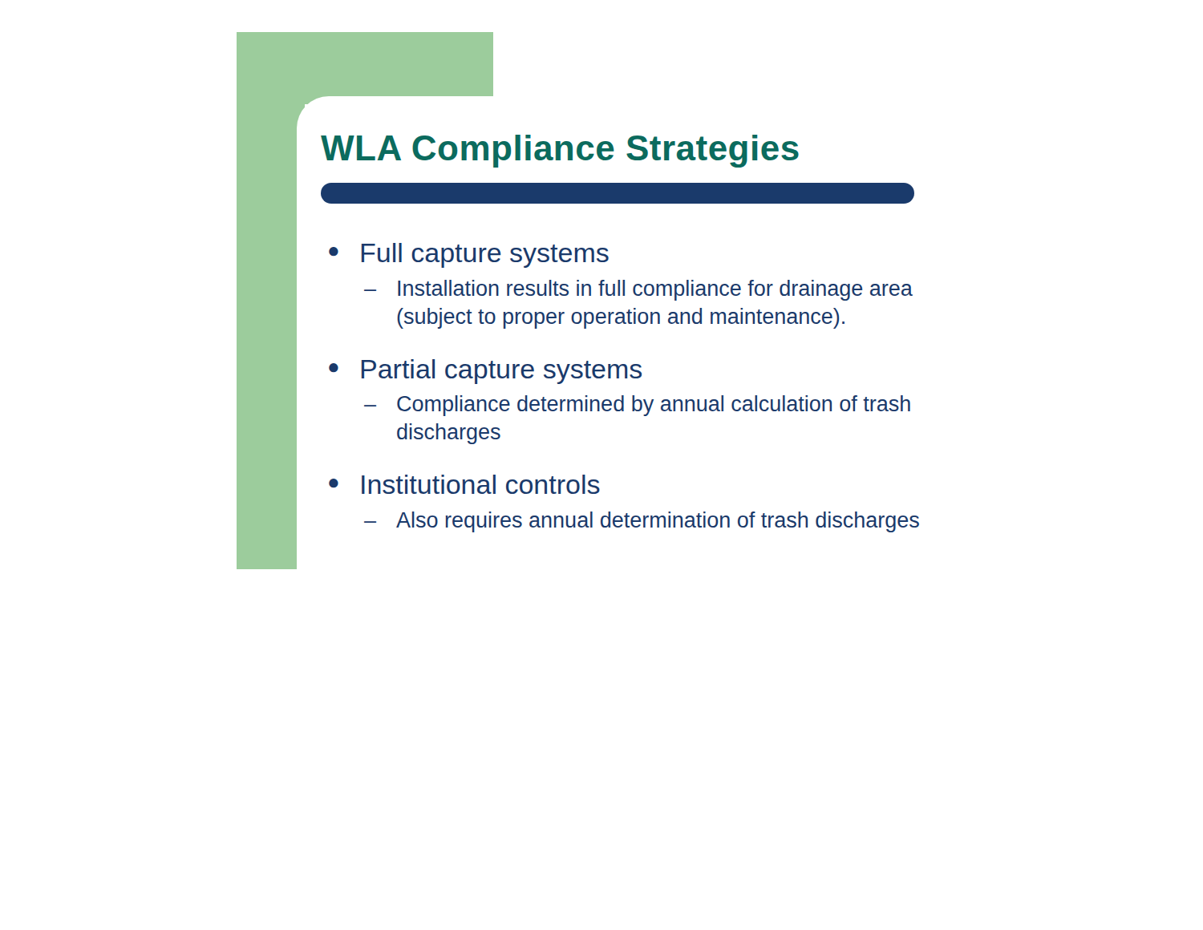WLA Compliance Strategies
Full capture systems
Installation results in full compliance for drainage area (subject to proper operation and maintenance).
Partial capture systems
Compliance determined by annual calculation of trash discharges
Institutional controls
Also requires annual determination of trash discharges